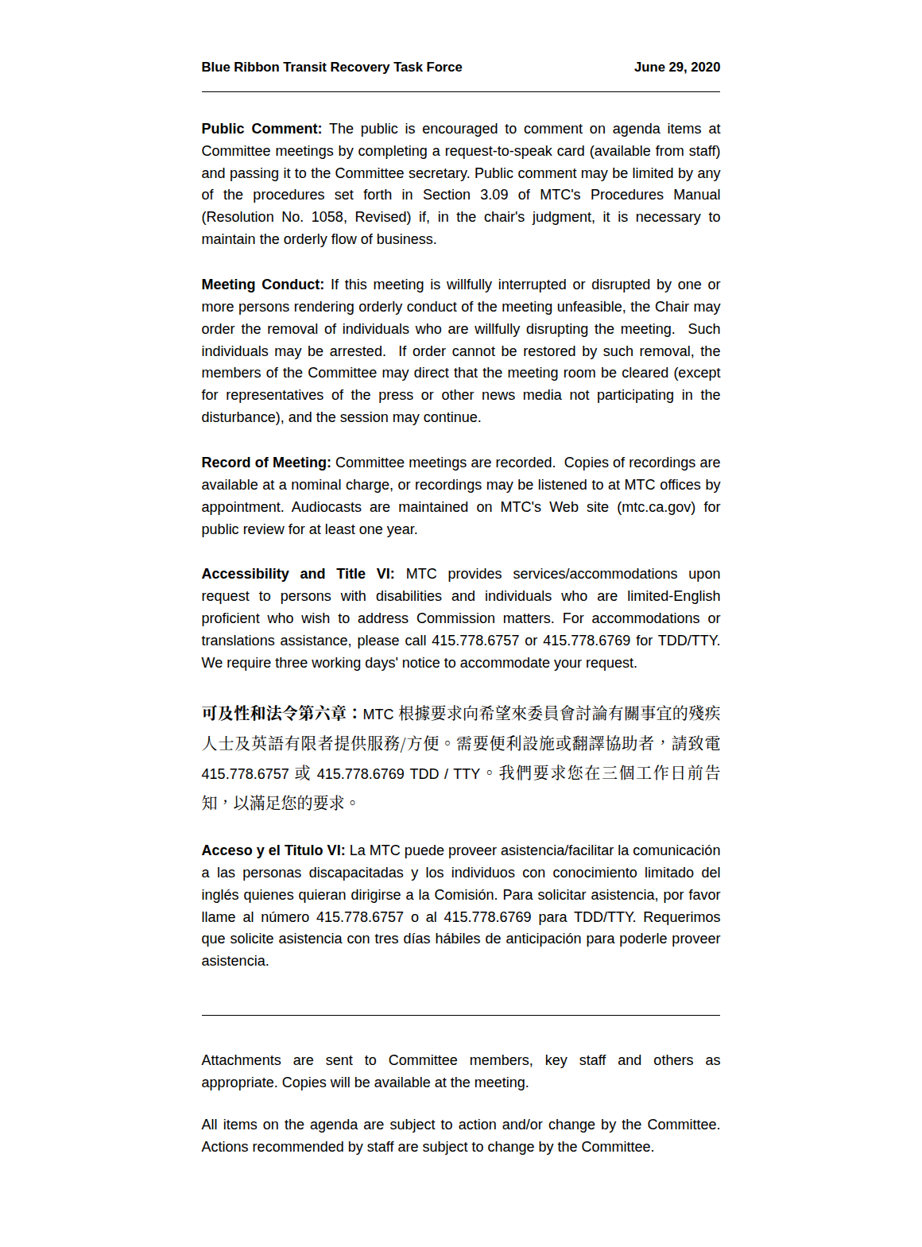Blue Ribbon Transit Recovery Task Force June 29, 2020
Public Comment: The public is encouraged to comment on agenda items at Committee meetings by completing a request-to-speak card (available from staff) and passing it to the Committee secretary. Public comment may be limited by any of the procedures set forth in Section 3.09 of MTC's Procedures Manual (Resolution No. 1058, Revised) if, in the chair's judgment, it is necessary to maintain the orderly flow of business.
Meeting Conduct: If this meeting is willfully interrupted or disrupted by one or more persons rendering orderly conduct of the meeting unfeasible, the Chair may order the removal of individuals who are willfully disrupting the meeting. Such individuals may be arrested. If order cannot be restored by such removal, the members of the Committee may direct that the meeting room be cleared (except for representatives of the press or other news media not participating in the disturbance), and the session may continue.
Record of Meeting: Committee meetings are recorded. Copies of recordings are available at a nominal charge, or recordings may be listened to at MTC offices by appointment. Audiocasts are maintained on MTC's Web site (mtc.ca.gov) for public review for at least one year.
Accessibility and Title VI: MTC provides services/accommodations upon request to persons with disabilities and individuals who are limited-English proficient who wish to address Commission matters. For accommodations or translations assistance, please call 415.778.6757 or 415.778.6769 for TDD/TTY. We require three working days' notice to accommodate your request.
可及性和法令第六章：MTC 根據要求向希望來委員會討論有關事宜的殘疾人士及英語有限者提供服務/方便。需要便利設施或翻譯協助者，請致電 415.778.6757 或 415.778.6769 TDD / TTY。我們要求您在三個工作日前告知，以滿足您的要求。
Acceso y el Titulo VI: La MTC puede proveer asistencia/facilitar la comunicación a las personas discapacitadas y los individuos con conocimiento limitado del inglés quienes quieran dirigirse a la Comisión. Para solicitar asistencia, por favor llame al número 415.778.6757 o al 415.778.6769 para TDD/TTY. Requerimos que solicite asistencia con tres días hábiles de anticipación para poderle proveer asistencia.
Attachments are sent to Committee members, key staff and others as appropriate. Copies will be available at the meeting.
All items on the agenda are subject to action and/or change by the Committee. Actions recommended by staff are subject to change by the Committee.